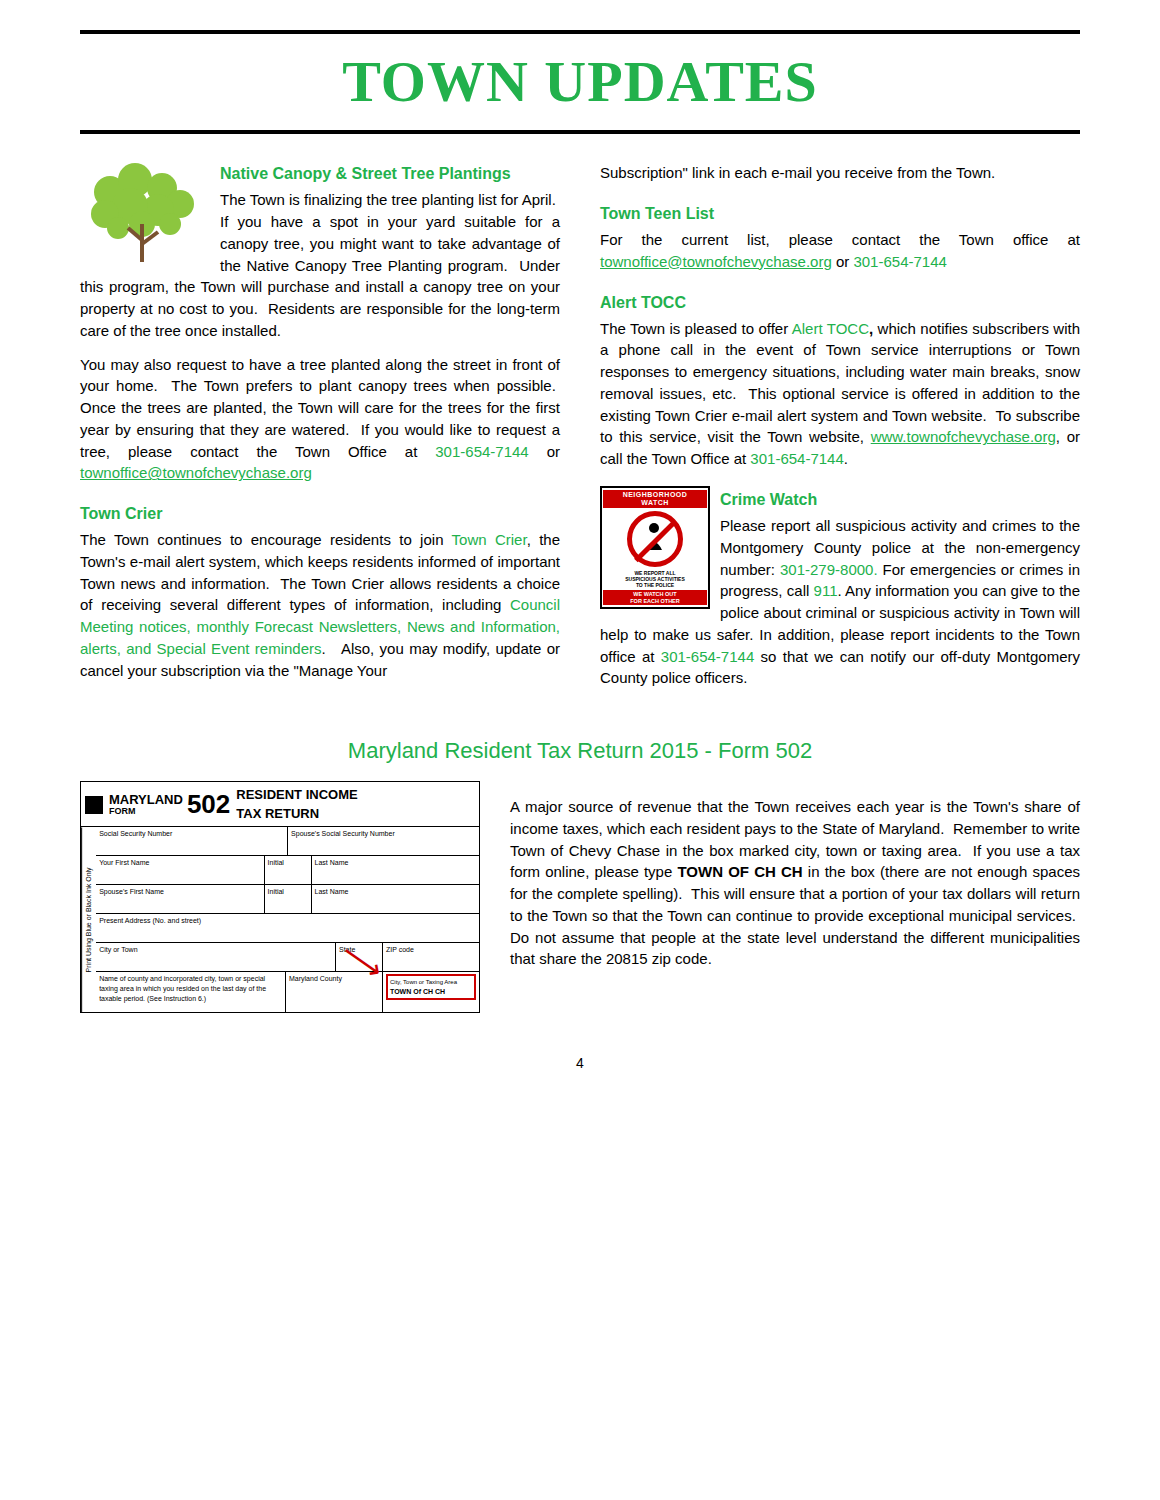TOWN UPDATES
Native Canopy & Street Tree Plantings
The Town is finalizing the tree planting list for April. If you have a spot in your yard suitable for a canopy tree, you might want to take advantage of the Native Canopy Tree Planting program. Under this program, the Town will purchase and install a canopy tree on your property at no cost to you. Residents are responsible for the long-term care of the tree once installed.
You may also request to have a tree planted along the street in front of your home. The Town prefers to plant canopy trees when possible. Once the trees are planted, the Town will care for the trees for the first year by ensuring that they are watered. If you would like to request a tree, please contact the Town Office at 301-654-7144 or townoffice@townofchevychase.org
Town Crier
The Town continues to encourage residents to join Town Crier, the Town's e-mail alert system, which keeps residents informed of important Town news and information. The Town Crier allows residents a choice of receiving several different types of information, including Council Meeting notices, monthly Forecast Newsletters, News and Information, alerts, and Special Event reminders. Also, you may modify, update or cancel your subscription via the "Manage Your
Subscription" link in each e-mail you receive from the Town.
Town Teen List
For the current list, please contact the Town office at townoffice@townofchevychase.org or 301-654-7144
Alert TOCC
The Town is pleased to offer Alert TOCC, which notifies subscribers with a phone call in the event of Town service interruptions or Town responses to emergency situations, including water main breaks, snow removal issues, etc. This optional service is offered in addition to the existing Town Crier e-mail alert system and Town website. To subscribe to this service, visit the Town website, www.townofchevychase.org, or call the Town Office at 301-654-7144.
NEIGHBORHOOD
WATCH
WE REPORT ALL
SUSPICIOUS ACTIVITIES
TO THE POLICE
WE WATCH OUT
FOR EACH OTHER
Crime Watch
Please report all suspicious activity and crimes to the Montgomery County police at the non-emergency number: 301-279-8000. For emergencies or crimes in progress, call 911. Any information you can give to the police about criminal or suspicious activity in Town will help to make us safer. In addition, please report incidents to the Town office at 301-654-7144 so that we can notify our off-duty Montgomery County police officers.
Maryland Resident Tax Return 2015 - Form 502
MARYLAND FORM
502
RESIDENT INCOME
TAX RETURN
Print Using Blue or Black Ink Only
Social Security Number
Spouse's Social Security Number
Your First Name
Initial
Last Name
Spouse's First Name
Initial
Last Name
Present Address (No. and street)
City or Town
State
ZIP code
⟶
Name of county and incorporated city, town or special taxing area in which you resided on the last day of the taxable period. (See Instruction 6.)
Maryland County
City, Town or Taxing Area
TOWN Of CH CH
A major source of revenue that the Town receives each year is the Town's share of income taxes, which each resident pays to the State of Maryland. Remember to write Town of Chevy Chase in the box marked city, town or taxing area. If you use a tax form online, please type TOWN OF CH CH in the box (there are not enough spaces for the complete spelling). This will ensure that a portion of your tax dollars will return to the Town so that the Town can continue to provide exceptional municipal services. Do not assume that people at the state level understand the different municipalities that share the 20815 zip code.
4